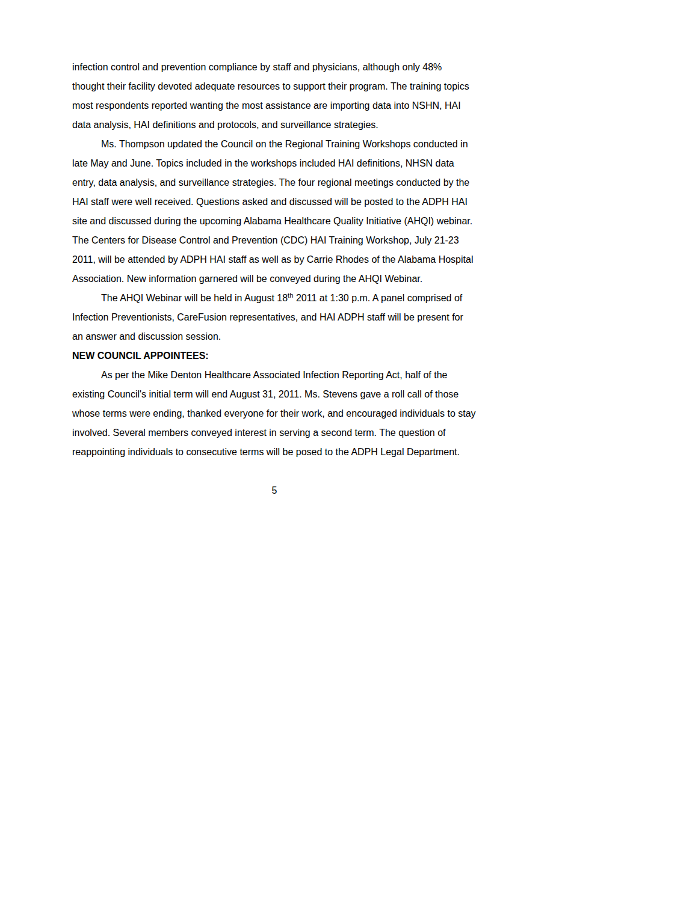infection control and prevention compliance by staff and physicians, although only 48% thought their facility devoted adequate resources to support their program. The training topics most respondents reported wanting the most assistance are importing data into NSHN, HAI data analysis, HAI definitions and protocols, and surveillance strategies.
Ms. Thompson updated the Council on the Regional Training Workshops conducted in late May and June. Topics included in the workshops included HAI definitions, NHSN data entry, data analysis, and surveillance strategies. The four regional meetings conducted by the HAI staff were well received. Questions asked and discussed will be posted to the ADPH HAI site and discussed during the upcoming Alabama Healthcare Quality Initiative (AHQI) webinar. The Centers for Disease Control and Prevention (CDC) HAI Training Workshop, July 21-23 2011, will be attended by ADPH HAI staff as well as by Carrie Rhodes of the Alabama Hospital Association. New information garnered will be conveyed during the AHQI Webinar.
The AHQI Webinar will be held in August 18th 2011 at 1:30 p.m. A panel comprised of Infection Preventionists, CareFusion representatives, and HAI ADPH staff will be present for an answer and discussion session.
NEW COUNCIL APPOINTEES:
As per the Mike Denton Healthcare Associated Infection Reporting Act, half of the existing Council's initial term will end August 31, 2011. Ms. Stevens gave a roll call of those whose terms were ending, thanked everyone for their work, and encouraged individuals to stay involved. Several members conveyed interest in serving a second term. The question of reappointing individuals to consecutive terms will be posed to the ADPH Legal Department.
5